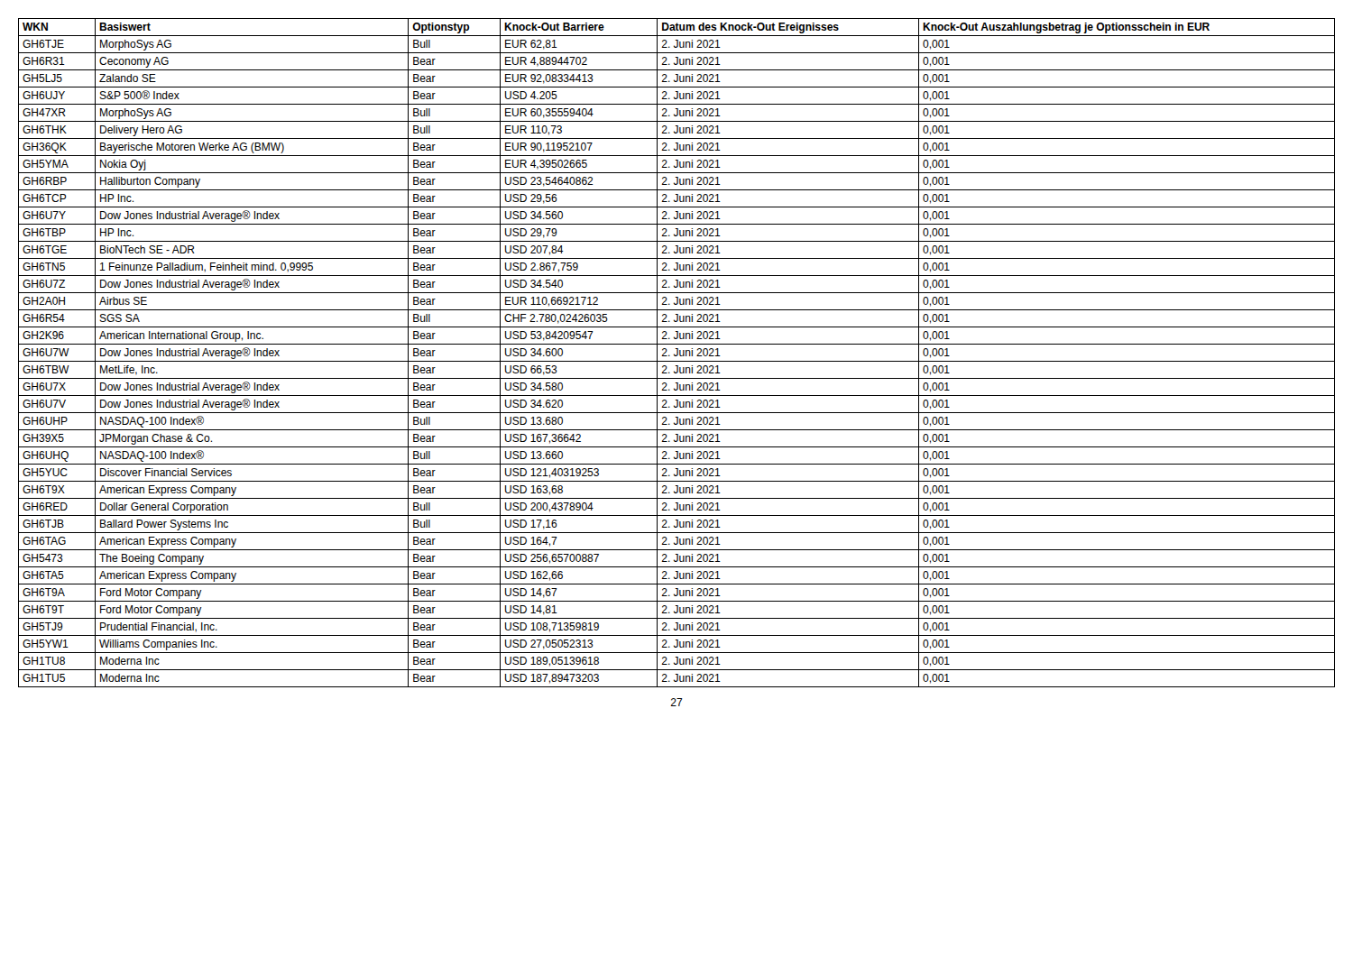| WKN | Basiswert | Optionstyp | Knock-Out Barriere | Datum des Knock-Out Ereignisses | Knock-Out Auszahlungsbetrag je Optionsschein in EUR |
| --- | --- | --- | --- | --- | --- |
| GH6TJE | MorphoSys AG | Bull | EUR 62,81 | 2. Juni 2021 | 0,001 |
| GH6R31 | Ceconomy AG | Bear | EUR 4,88944702 | 2. Juni 2021 | 0,001 |
| GH5LJ5 | Zalando SE | Bear | EUR 92,08334413 | 2. Juni 2021 | 0,001 |
| GH6UJY | S&P 500® Index | Bear | USD 4.205 | 2. Juni 2021 | 0,001 |
| GH47XR | MorphoSys AG | Bull | EUR 60,35559404 | 2. Juni 2021 | 0,001 |
| GH6THK | Delivery Hero AG | Bull | EUR 110,73 | 2. Juni 2021 | 0,001 |
| GH36QK | Bayerische Motoren Werke AG (BMW) | Bear | EUR 90,11952107 | 2. Juni 2021 | 0,001 |
| GH5YMA | Nokia Oyj | Bear | EUR 4,39502665 | 2. Juni 2021 | 0,001 |
| GH6RBP | Halliburton Company | Bear | USD 23,54640862 | 2. Juni 2021 | 0,001 |
| GH6TCP | HP Inc. | Bear | USD 29,56 | 2. Juni 2021 | 0,001 |
| GH6U7Y | Dow Jones Industrial Average® Index | Bear | USD 34.560 | 2. Juni 2021 | 0,001 |
| GH6TBP | HP Inc. | Bear | USD 29,79 | 2. Juni 2021 | 0,001 |
| GH6TGE | BioNTech SE - ADR | Bear | USD 207,84 | 2. Juni 2021 | 0,001 |
| GH6TN5 | 1 Feinunze Palladium, Feinheit mind. 0,9995 | Bear | USD 2.867,759 | 2. Juni 2021 | 0,001 |
| GH6U7Z | Dow Jones Industrial Average® Index | Bear | USD 34.540 | 2. Juni 2021 | 0,001 |
| GH2A0H | Airbus SE | Bear | EUR 110,66921712 | 2. Juni 2021 | 0,001 |
| GH6R54 | SGS SA | Bull | CHF 2.780,02426035 | 2. Juni 2021 | 0,001 |
| GH2K96 | American International Group, Inc. | Bear | USD 53,84209547 | 2. Juni 2021 | 0,001 |
| GH6U7W | Dow Jones Industrial Average® Index | Bear | USD 34.600 | 2. Juni 2021 | 0,001 |
| GH6TBW | MetLife, Inc. | Bear | USD 66,53 | 2. Juni 2021 | 0,001 |
| GH6U7X | Dow Jones Industrial Average® Index | Bear | USD 34.580 | 2. Juni 2021 | 0,001 |
| GH6U7V | Dow Jones Industrial Average® Index | Bear | USD 34.620 | 2. Juni 2021 | 0,001 |
| GH6UHP | NASDAQ-100 Index® | Bull | USD 13.680 | 2. Juni 2021 | 0,001 |
| GH39X5 | JPMorgan Chase & Co. | Bear | USD 167,36642 | 2. Juni 2021 | 0,001 |
| GH6UHQ | NASDAQ-100 Index® | Bull | USD 13.660 | 2. Juni 2021 | 0,001 |
| GH5YUC | Discover Financial Services | Bear | USD 121,40319253 | 2. Juni 2021 | 0,001 |
| GH6T9X | American Express Company | Bear | USD 163,68 | 2. Juni 2021 | 0,001 |
| GH6RED | Dollar General Corporation | Bull | USD 200,4378904 | 2. Juni 2021 | 0,001 |
| GH6TJB | Ballard Power Systems Inc | Bull | USD 17,16 | 2. Juni 2021 | 0,001 |
| GH6TAG | American Express Company | Bear | USD 164,7 | 2. Juni 2021 | 0,001 |
| GH5473 | The Boeing Company | Bear | USD 256,65700887 | 2. Juni 2021 | 0,001 |
| GH6TA5 | American Express Company | Bear | USD 162,66 | 2. Juni 2021 | 0,001 |
| GH6T9A | Ford Motor Company | Bear | USD 14,67 | 2. Juni 2021 | 0,001 |
| GH6T9T | Ford Motor Company | Bear | USD 14,81 | 2. Juni 2021 | 0,001 |
| GH5TJ9 | Prudential Financial, Inc. | Bear | USD 108,71359819 | 2. Juni 2021 | 0,001 |
| GH5YW1 | Williams Companies Inc. | Bear | USD 27,05052313 | 2. Juni 2021 | 0,001 |
| GH1TU8 | Moderna Inc | Bear | USD 189,05139618 | 2. Juni 2021 | 0,001 |
| GH1TU5 | Moderna Inc | Bear | USD 187,89473203 | 2. Juni 2021 | 0,001 |
27